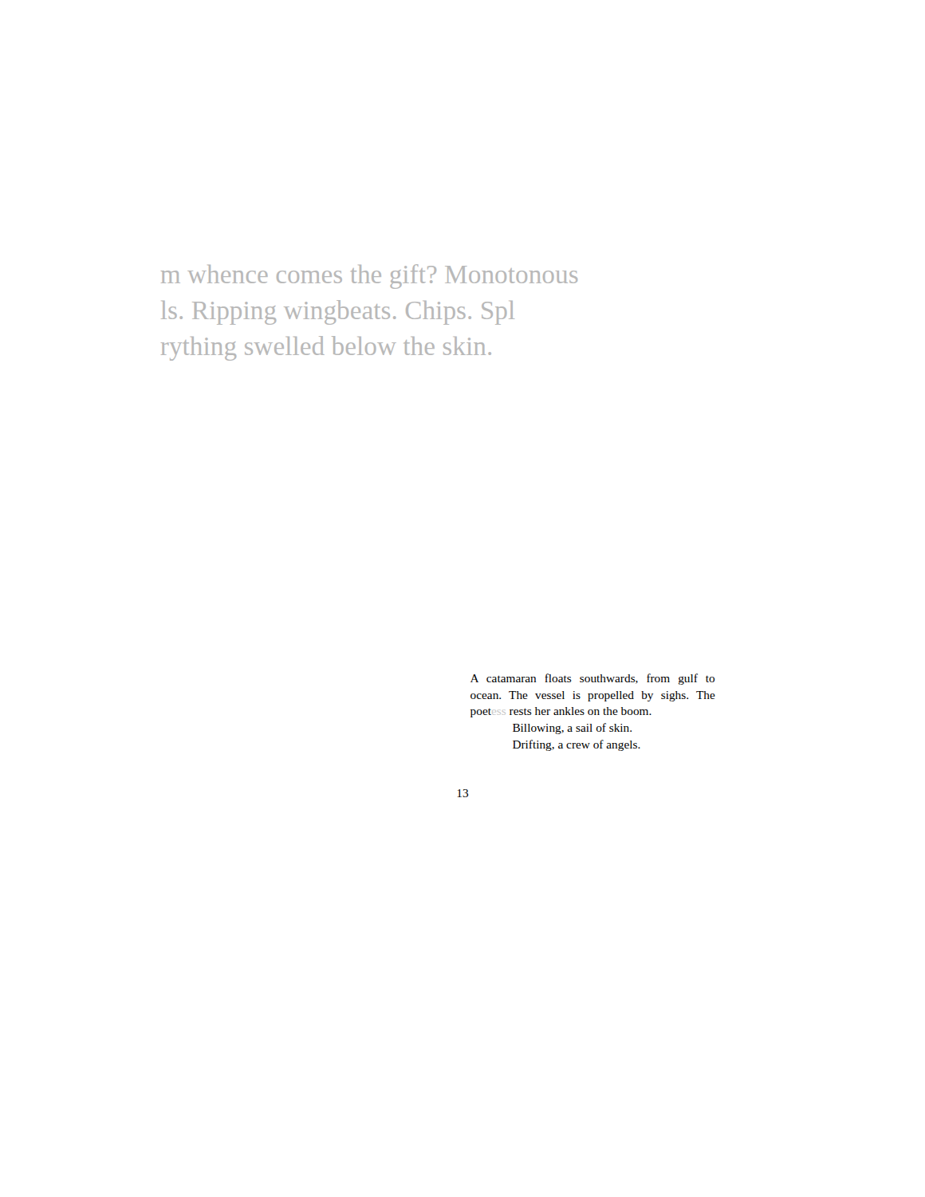m whence comes the gift? Monotonous ls. Ripping wingbeats. Chips. Spl rything swelled below the skin.
A catamaran floats southwards, from gulf to ocean. The vessel is propelled by sighs. The poetess rests her ankles on the boom. Billowing, a sail of skin. Drifting, a crew of angels.
13